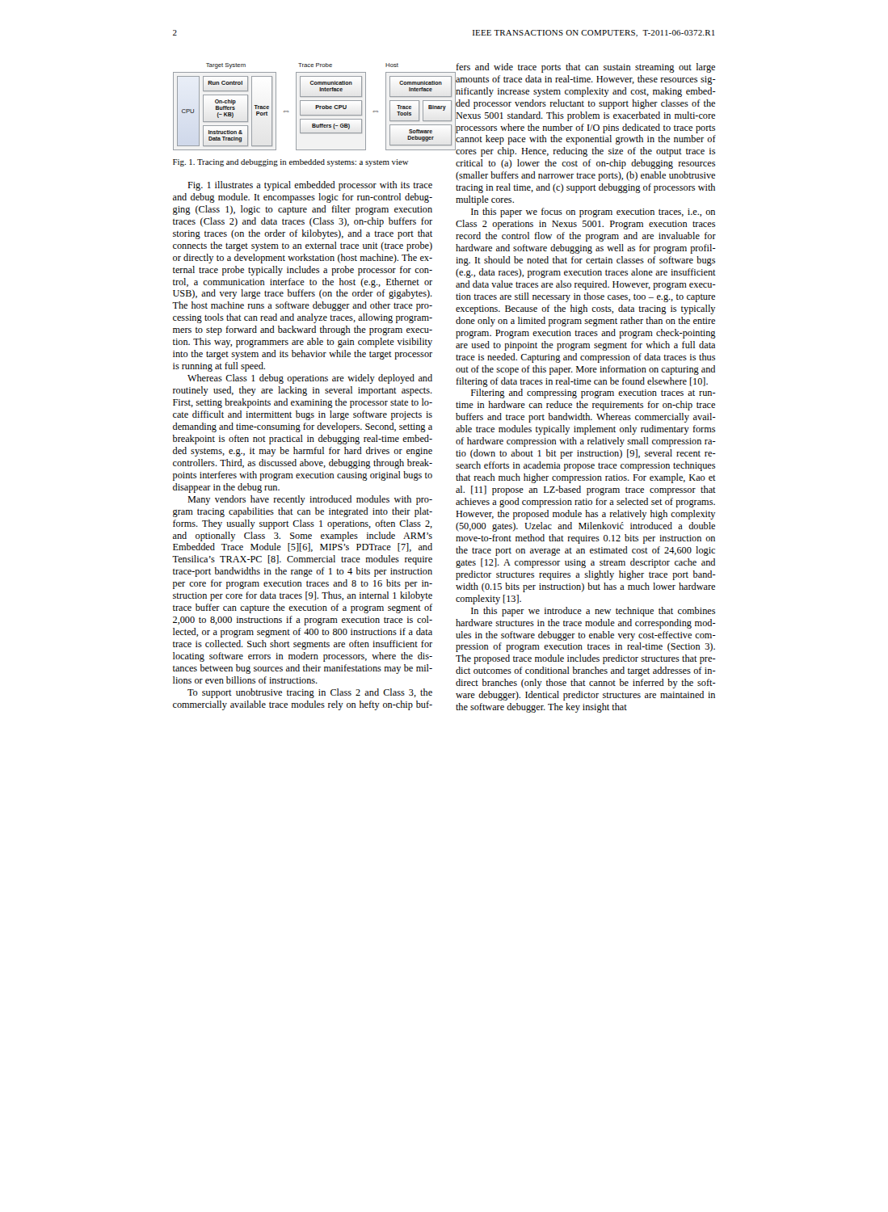2 IEEE Transactions on Computers, T-2011-06-0372.R1
Target System Trace Probe Host
CPU
Run Control
On-chip
Buffers
(~ KB)
Instruction &
Data Tracing
Trace
Port
⇔
Communication
Interface
Probe CPU
Buffers (~ GB)
⇔
Communication
Interface
Trace
Tools
Binary
Software
Debugger
Fig. 1. Tracing and debugging in embedded systems: a system view
Fig. 1 illustrates a typical embedded processor with its trace and debug module. It encompasses logic for run-control debugging (Class 1), logic to capture and filter program execution traces (Class 2) and data traces (Class 3), on-chip buffers for storing traces (on the order of kilobytes), and a trace port that connects the target system to an external trace unit (trace probe) or directly to a development workstation (host machine). The external trace probe typically includes a probe processor for control, a communication interface to the host (e.g., Ethernet or USB), and very large trace buffers (on the order of gigabytes). The host machine runs a software debugger and other trace processing tools that can read and analyze traces, allowing programmers to step forward and backward through the program execution. This way, programmers are able to gain complete visibility into the target system and its behavior while the target processor is running at full speed.
Whereas Class 1 debug operations are widely deployed and routinely used, they are lacking in several important aspects. First, setting breakpoints and examining the processor state to locate difficult and intermittent bugs in large software projects is demanding and time-consuming for developers. Second, setting a breakpoint is often not practical in debugging real-time embedded systems, e.g., it may be harmful for hard drives or engine controllers. Third, as discussed above, debugging through breakpoints interferes with program execution causing original bugs to disappear in the debug run.
Many vendors have recently introduced modules with program tracing capabilities that can be integrated into their platforms. They usually support Class 1 operations, often Class 2, and optionally Class 3. Some examples include ARM’s Embedded Trace Module [5][6], MIPS’s PDTrace [7], and Tensilica’s TRAX-PC [8]. Commercial trace modules require trace-port bandwidths in the range of 1 to 4 bits per instruction per core for program execution traces and 8 to 16 bits per instruction per core for data traces [9]. Thus, an internal 1 kilobyte trace buffer can capture the execution of a program segment of 2,000 to 8,000 instructions if a program execution trace is collected, or a program segment of 400 to 800 instructions if a data trace is collected. Such short segments are often insufficient for locating software errors in modern processors, where the distances between bug sources and their manifestations may be millions or even billions of instructions.
To support unobtrusive tracing in Class 2 and Class 3, the commercially available trace modules rely on hefty on-chip buffers and wide trace ports that can sustain streaming out large amounts of trace data in real-time. However, these resources significantly increase system complexity and cost, making embedded processor vendors reluctant to support higher classes of the Nexus 5001 standard. This problem is exacerbated in multi-core processors where the number of I/O pins dedicated to trace ports cannot keep pace with the exponential growth in the number of cores per chip. Hence, reducing the size of the output trace is critical to (a) lower the cost of on-chip debugging resources (smaller buffers and narrower trace ports), (b) enable unobtrusive tracing in real time, and (c) support debugging of processors with multiple cores.
In this paper we focus on program execution traces, i.e., on Class 2 operations in Nexus 5001. Program execution traces record the control flow of the program and are invaluable for hardware and software debugging as well as for program profiling. It should be noted that for certain classes of software bugs (e.g., data races), program execution traces alone are insufficient and data value traces are also required. However, program execution traces are still necessary in those cases, too – e.g., to capture exceptions. Because of the high costs, data tracing is typically done only on a limited program segment rather than on the entire program. Program execution traces and program check-pointing are used to pinpoint the program segment for which a full data trace is needed. Capturing and compression of data traces is thus out of the scope of this paper. More information on capturing and filtering of data traces in real-time can be found elsewhere [10].
Filtering and compressing program execution traces at runtime in hardware can reduce the requirements for on-chip trace buffers and trace port bandwidth. Whereas commercially available trace modules typically implement only rudimentary forms of hardware compression with a relatively small compression ratio (down to about 1 bit per instruction) [9], several recent research efforts in academia propose trace compression techniques that reach much higher compression ratios. For example, Kao et al. [11] propose an LZ-based program trace compressor that achieves a good compression ratio for a selected set of programs. However, the proposed module has a relatively high complexity (50,000 gates). Uzelac and Milenković introduced a double move-to-front method that requires 0.12 bits per instruction on the trace port on average at an estimated cost of 24,600 logic gates [12]. A compressor using a stream descriptor cache and predictor structures requires a slightly higher trace port bandwidth (0.15 bits per instruction) but has a much lower hardware complexity [13].
In this paper we introduce a new technique that combines hardware structures in the trace module and corresponding modules in the software debugger to enable very cost-effective compression of program execution traces in real-time (Section 3). The proposed trace module includes predictor structures that predict outcomes of conditional branches and target addresses of indirect branches (only those that cannot be inferred by the software debugger). Identical predictor structures are maintained in the software debugger. The key insight that